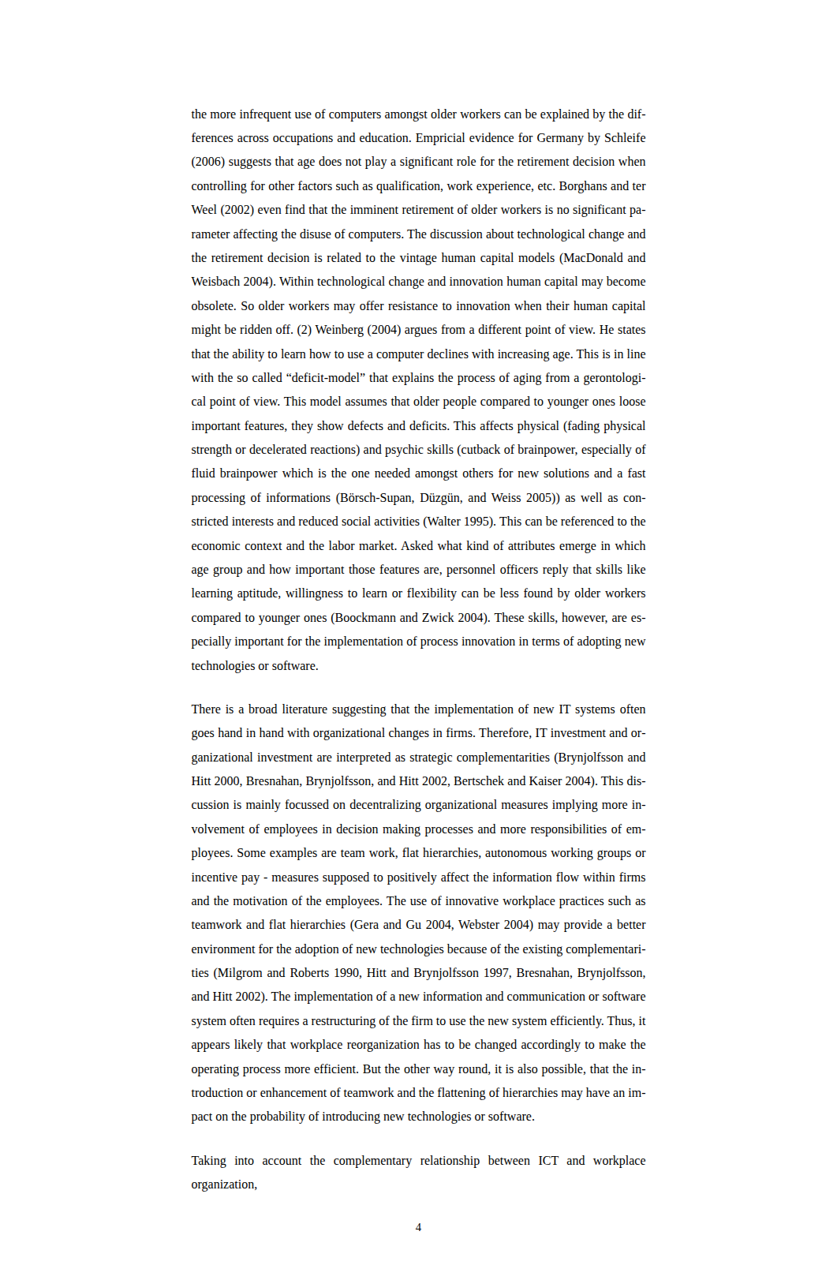the more infrequent use of computers amongst older workers can be explained by the differences across occupations and education. Empricial evidence for Germany by Schleife (2006) suggests that age does not play a significant role for the retirement decision when controlling for other factors such as qualification, work experience, etc. Borghans and ter Weel (2002) even find that the imminent retirement of older workers is no significant parameter affecting the disuse of computers. The discussion about technological change and the retirement decision is related to the vintage human capital models (MacDonald and Weisbach 2004). Within technological change and innovation human capital may become obsolete. So older workers may offer resistance to innovation when their human capital might be ridden off. (2) Weinberg (2004) argues from a different point of view. He states that the ability to learn how to use a computer declines with increasing age. This is in line with the so called “deficit-model” that explains the process of aging from a gerontological point of view. This model assumes that older people compared to younger ones loose important features, they show defects and deficits. This affects physical (fading physical strength or decelerated reactions) and psychic skills (cutback of brainpower, especially of fluid brainpower which is the one needed amongst others for new solutions and a fast processing of informations (Börsch-Supan, Düzgün, and Weiss 2005)) as well as constricted interests and reduced social activities (Walter 1995). This can be referenced to the economic context and the labor market. Asked what kind of attributes emerge in which age group and how important those features are, personnel officers reply that skills like learning aptitude, willingness to learn or flexibility can be less found by older workers compared to younger ones (Boockmann and Zwick 2004). These skills, however, are especially important for the implementation of process innovation in terms of adopting new technologies or software.
There is a broad literature suggesting that the implementation of new IT systems often goes hand in hand with organizational changes in firms. Therefore, IT investment and organizational investment are interpreted as strategic complementarities (Brynjolfsson and Hitt 2000, Bresnahan, Brynjolfsson, and Hitt 2002, Bertschek and Kaiser 2004). This discussion is mainly focussed on decentralizing organizational measures implying more involvement of employees in decision making processes and more responsibilities of employees. Some examples are team work, flat hierarchies, autonomous working groups or incentive pay - measures supposed to positively affect the information flow within firms and the motivation of the employees. The use of innovative workplace practices such as teamwork and flat hierarchies (Gera and Gu 2004, Webster 2004) may provide a better environment for the adoption of new technologies because of the existing complementarities (Milgrom and Roberts 1990, Hitt and Brynjolfsson 1997, Bresnahan, Brynjolfsson, and Hitt 2002). The implementation of a new information and communication or software system often requires a restructuring of the firm to use the new system efficiently. Thus, it appears likely that workplace reorganization has to be changed accordingly to make the operating process more efficient. But the other way round, it is also possible, that the introduction or enhancement of teamwork and the flattening of hierarchies may have an impact on the probability of introducing new technologies or software.
Taking into account the complementary relationship between ICT and workplace organization,
4